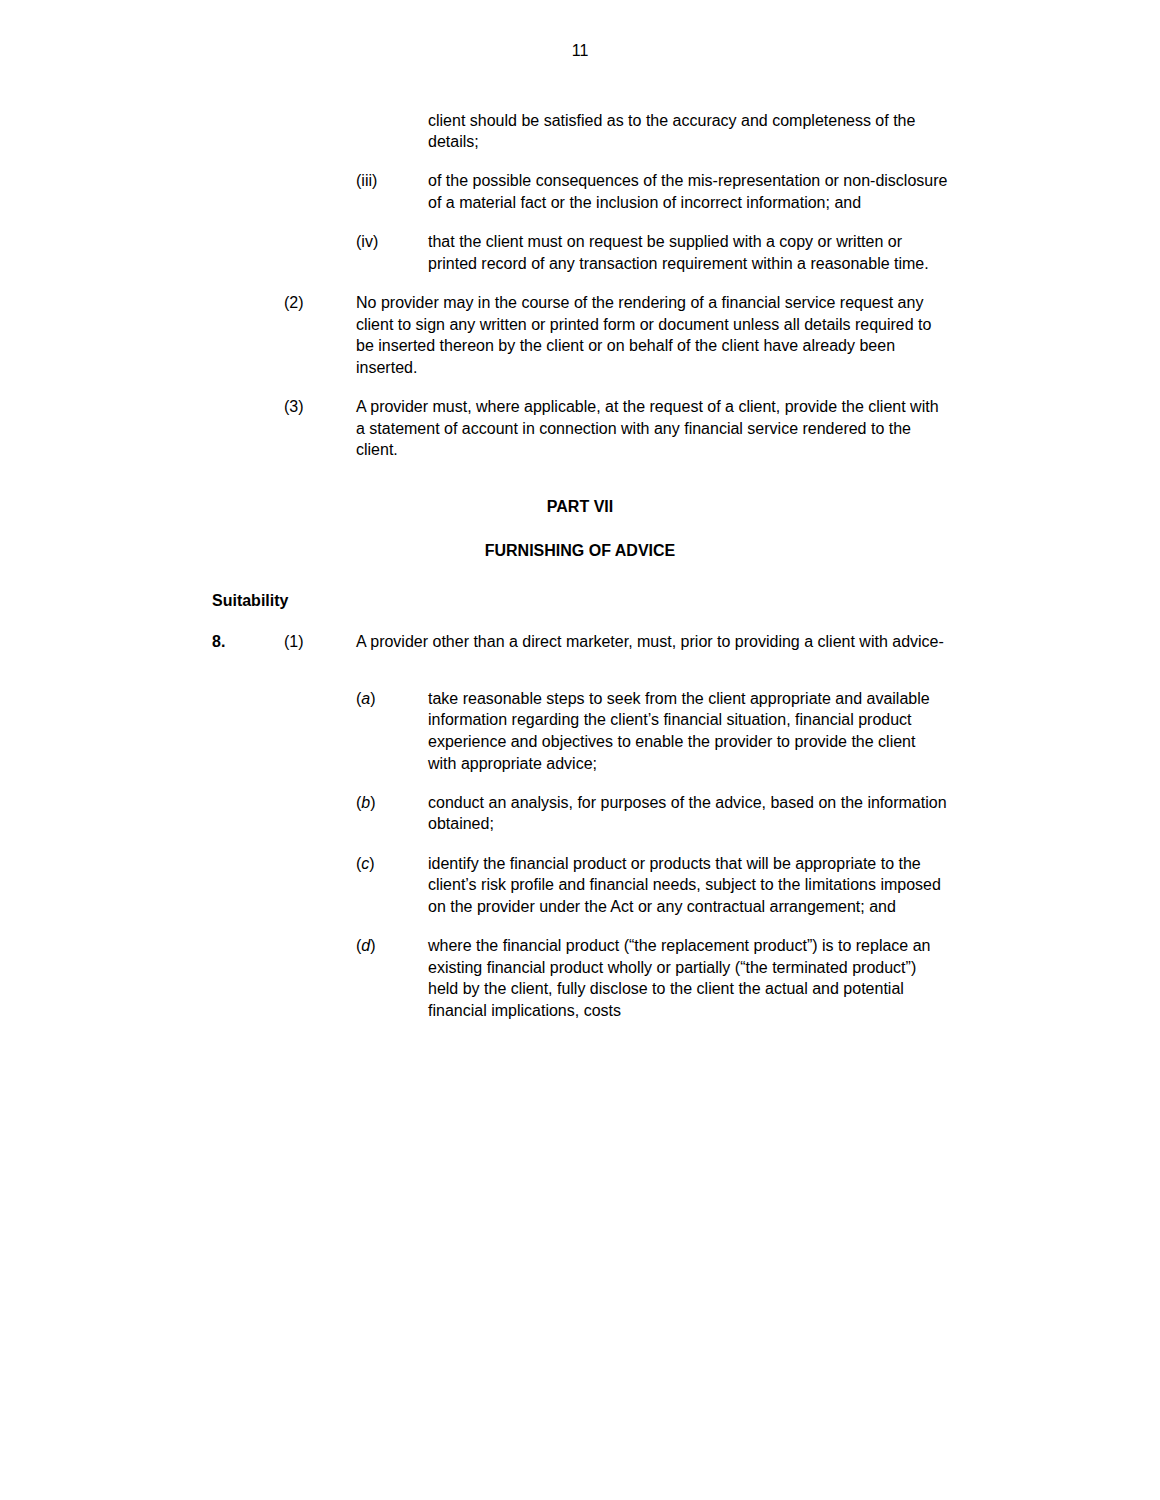11
client should be satisfied as to the accuracy and completeness of the details;
(iii)
of the possible consequences of the mis-representation or non-disclosure of a material fact or the inclusion of incorrect information; and
(iv)
that the client must on request be supplied with a copy or written or printed record of any transaction requirement within a reasonable time.
(2)
No provider may in the course of the rendering of a financial service request any client to sign any written or printed form or document unless all details required to be inserted thereon by the client or on behalf of the client have already been inserted.
(3)
A provider must, where applicable, at the request of a client, provide the client with a statement of account in connection with any financial service rendered to the client.
PART VII
FURNISHING OF ADVICE
Suitability
8.
(1)
A provider other than a direct marketer, must, prior to providing a client with advice-
(a)
take reasonable steps to seek from the client appropriate and available information regarding the client’s financial situation, financial product experience and objectives to enable the provider to provide the client with appropriate advice;
(b)
conduct an analysis, for purposes of the advice, based on the information obtained;
(c)
identify the financial product or products that will be appropriate to the client’s risk profile and financial needs, subject to the limitations imposed on the provider under the Act or any contractual arrangement; and
(d)
where the financial product (“the replacement product”) is to replace an existing financial product wholly or partially (“the terminated product”) held by the client, fully disclose to the client the actual and potential financial implications, costs